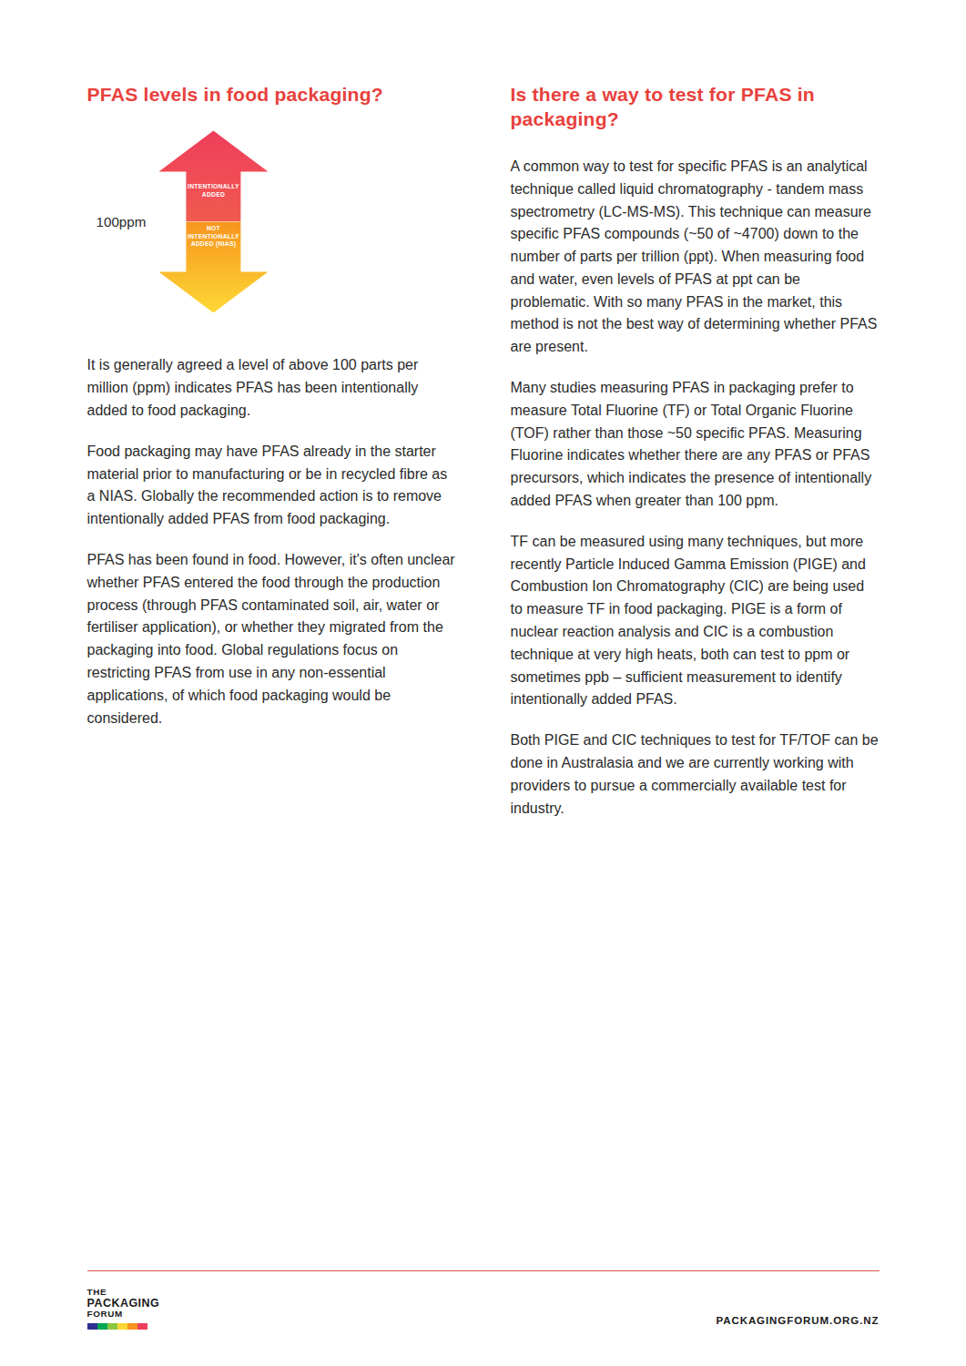PFAS levels in food packaging?
100ppm
INTENTIONALLY
ADDED
NOT
INTENTIONALLY
ADDED (NIAS)
It is generally agreed a level of above 100 parts per million (ppm) indicates PFAS has been intentionally added to food packaging.
Food packaging may have PFAS already in the starter material prior to manufacturing or be in recycled fibre as a NIAS. Globally the recommended action is to remove intentionally added PFAS from food packaging.
PFAS has been found in food. However, it's often unclear whether PFAS entered the food through the production process (through PFAS contaminated soil, air, water or fertiliser application), or whether they migrated from the packaging into food. Global regulations focus on restricting PFAS from use in any non-essential applications, of which food packaging would be considered.
Is there a way to test for PFAS in packaging?
A common way to test for specific PFAS is an analytical technique called liquid chromatography - tandem mass spectrometry (LC-MS-MS). This technique can measure specific PFAS compounds (~50 of ~4700) down to the number of parts per trillion (ppt). When measuring food and water, even levels of PFAS at ppt can be problematic. With so many PFAS in the market, this method is not the best way of determining whether PFAS are present.
Many studies measuring PFAS in packaging prefer to measure Total Fluorine (TF) or Total Organic Fluorine (TOF) rather than those ~50 specific PFAS. Measuring Fluorine indicates whether there are any PFAS or PFAS precursors, which indicates the presence of intentionally added PFAS when greater than 100 ppm.
TF can be measured using many techniques, but more recently Particle Induced Gamma Emission (PIGE) and Combustion Ion Chromatography (CIC) are being used to measure TF in food packaging. PIGE is a form of nuclear reaction analysis and CIC is a combustion technique at very high heats, both can test to ppm or sometimes ppb – sufficient measurement to identify intentionally added PFAS.
Both PIGE and CIC techniques to test for TF/TOF can be done in Australasia and we are currently working with providers to pursue a commercially available test for industry.
THE
PACKAGING
FORUM
PACKAGINGFORUM.ORG.NZ